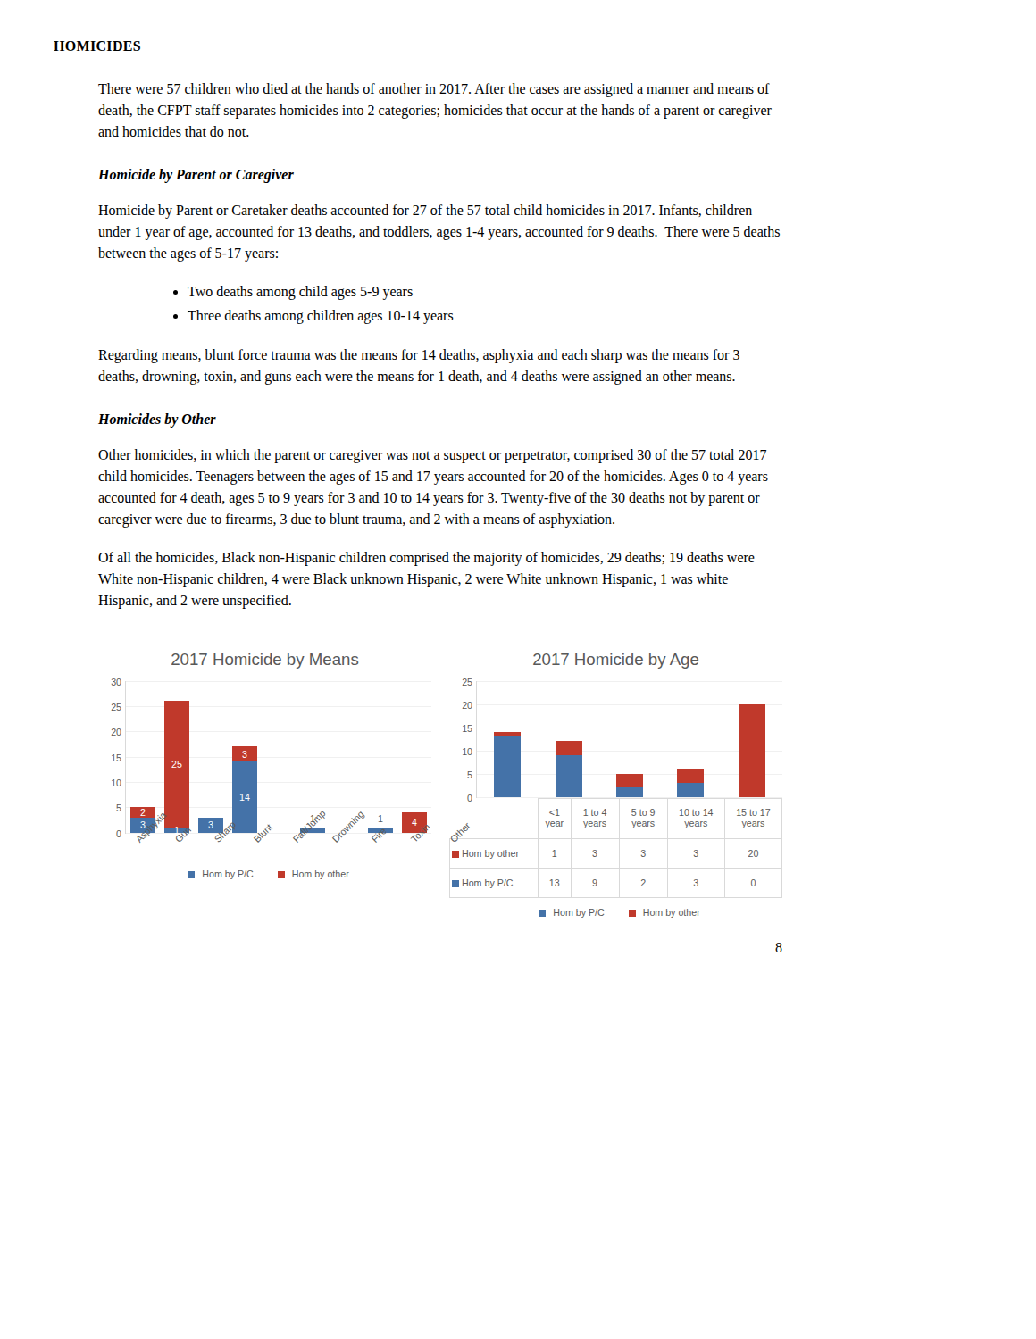HOMICIDES
There were 57 children who died at the hands of another in 2017. After the cases are assigned a manner and means of death, the CFPT staff separates homicides into 2 categories; homicides that occur at the hands of a parent or caregiver and homicides that do not.
Homicide by Parent or Caregiver
Homicide by Parent or Caretaker deaths accounted for 27 of the 57 total child homicides in 2017. Infants, children under 1 year of age, accounted for 13 deaths, and toddlers, ages 1-4 years, accounted for 9 deaths. There were 5 deaths between the ages of 5-17 years:
Two deaths among child ages 5-9 years
Three deaths among children ages 10-14 years
Regarding means, blunt force trauma was the means for 14 deaths, asphyxia and each sharp was the means for 3 deaths, drowning, toxin, and guns each were the means for 1 death, and 4 deaths were assigned an other means.
Homicides by Other
Other homicides, in which the parent or caregiver was not a suspect or perpetrator, comprised 30 of the 57 total 2017 child homicides. Teenagers between the ages of 15 and 17 years accounted for 20 of the homicides. Ages 0 to 4 years accounted for 4 death, ages 5 to 9 years for 3 and 10 to 14 years for 3. Twenty-five of the 30 deaths not by parent or caregiver were due to firearms, 3 due to blunt trauma, and 2 with a means of asphyxiation.
Of all the homicides, Black non-Hispanic children comprised the majority of homicides, 29 deaths; 19 deaths were White non-Hispanic children, 4 were Black unknown Hispanic, 2 were White unknown Hispanic, 1 was white Hispanic, and 2 were unspecified.
2017 Homicide by Means
30
25
20
15
10
5
0
2
3
25
1
3
3
14
1
1
4
Asphyxia Gun Sharp Blunt Fall/Jump Drowning Fire Toxin Other
Hom by P/C Hom by other
2017 Homicide by Age
25
20
15
10
5
0
| | <1 year | 1 to 4 years | 5 to 9 years | 10 to 14 years | 15 to 17 years |
| Hom by other | 1 | 3 | 3 | 3 | 20 |
| Hom by P/C | 13 | 9 | 2 | 3 | 0 |
Hom by P/C Hom by other
8